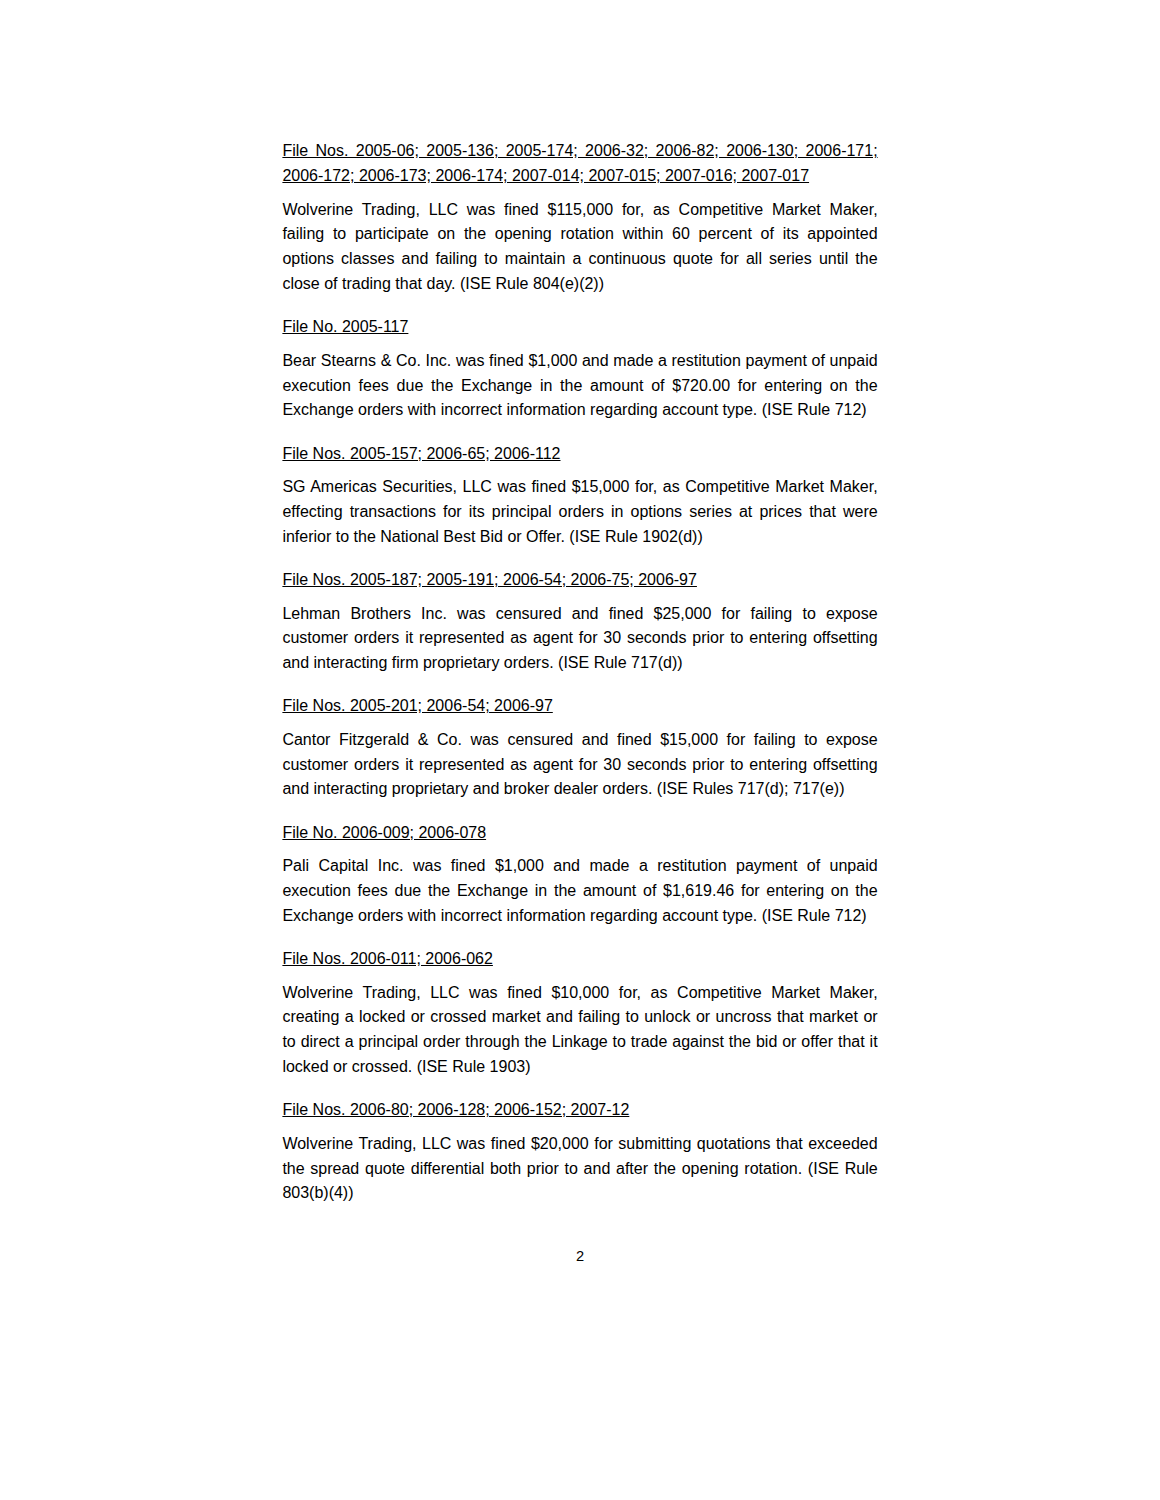File Nos. 2005-06; 2005-136; 2005-174; 2006-32; 2006-82; 2006-130; 2006-171; 2006-172; 2006-173; 2006-174; 2007-014; 2007-015; 2007-016; 2007-017
Wolverine Trading, LLC was fined $115,000 for, as Competitive Market Maker, failing to participate on the opening rotation within 60 percent of its appointed options classes and failing to maintain a continuous quote for all series until the close of trading that day. (ISE Rule 804(e)(2))
File No. 2005-117
Bear Stearns & Co. Inc. was fined $1,000 and made a restitution payment of unpaid execution fees due the Exchange in the amount of $720.00 for entering on the Exchange orders with incorrect information regarding account type. (ISE Rule 712)
File Nos. 2005-157; 2006-65; 2006-112
SG Americas Securities, LLC was fined $15,000 for, as Competitive Market Maker, effecting transactions for its principal orders in options series at prices that were inferior to the National Best Bid or Offer. (ISE Rule 1902(d))
File Nos. 2005-187; 2005-191; 2006-54; 2006-75; 2006-97
Lehman Brothers Inc. was censured and fined $25,000 for failing to expose customer orders it represented as agent for 30 seconds prior to entering offsetting and interacting firm proprietary orders. (ISE Rule 717(d))
File Nos. 2005-201; 2006-54; 2006-97
Cantor Fitzgerald & Co. was censured and fined $15,000 for failing to expose customer orders it represented as agent for 30 seconds prior to entering offsetting and interacting proprietary and broker dealer orders. (ISE Rules 717(d); 717(e))
File No. 2006-009; 2006-078
Pali Capital Inc. was fined $1,000 and made a restitution payment of unpaid execution fees due the Exchange in the amount of $1,619.46 for entering on the Exchange orders with incorrect information regarding account type. (ISE Rule 712)
File Nos. 2006-011; 2006-062
Wolverine Trading, LLC was fined $10,000 for, as Competitive Market Maker, creating a locked or crossed market and failing to unlock or uncross that market or to direct a principal order through the Linkage to trade against the bid or offer that it locked or crossed. (ISE Rule 1903)
File Nos. 2006-80; 2006-128; 2006-152; 2007-12
Wolverine Trading, LLC was fined $20,000 for submitting quotations that exceeded the spread quote differential both prior to and after the opening rotation. (ISE Rule 803(b)(4))
2